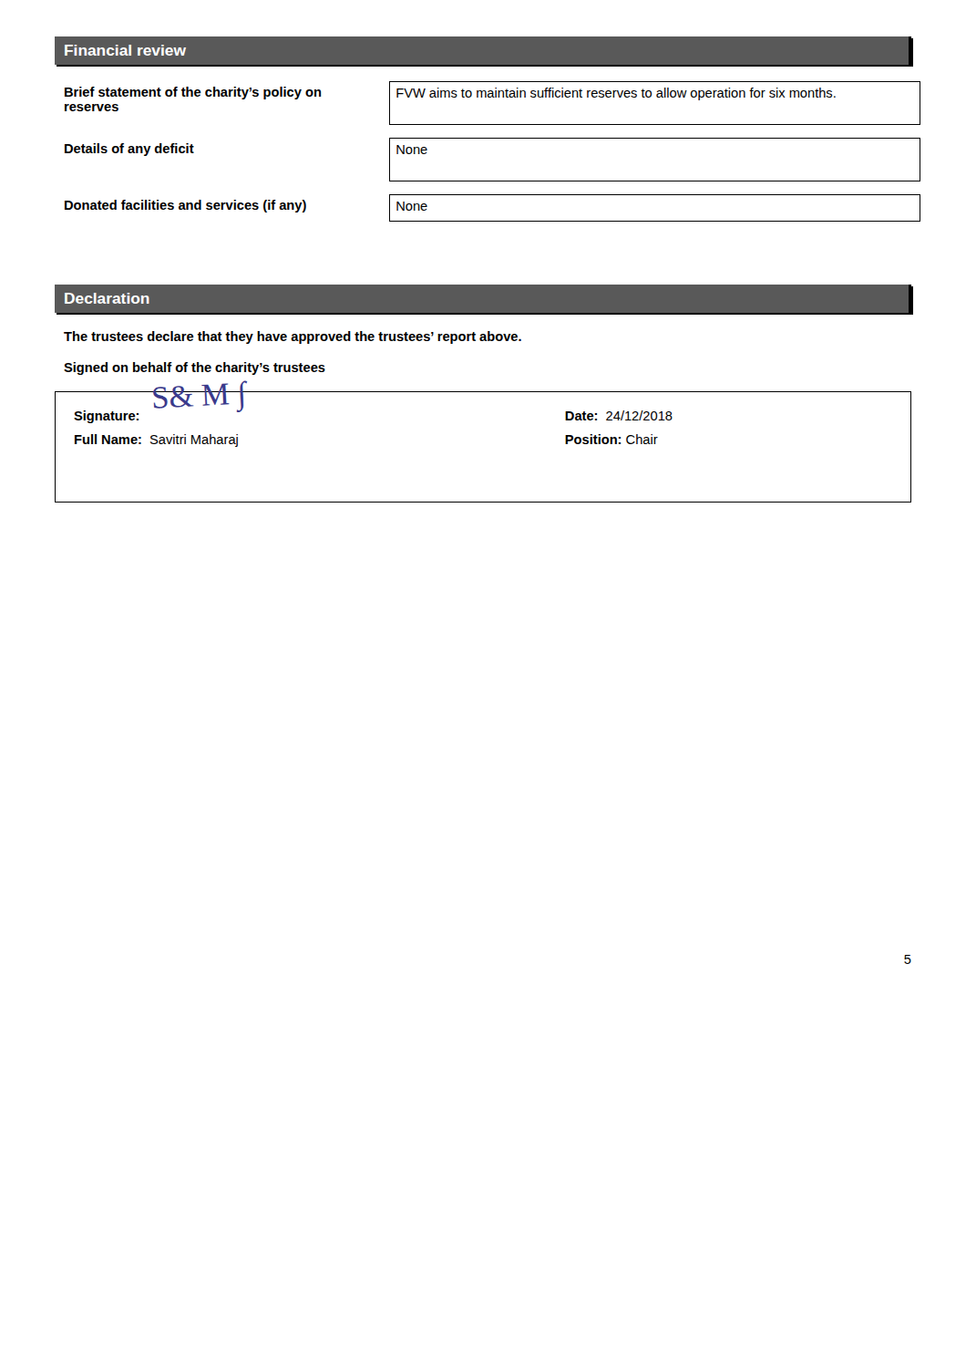Financial review
| Brief statement of the charity’s policy on reserves | FVW aims to maintain sufficient reserves to allow operation for six months. |
| Details of any deficit | None |
| Donated facilities and services (if any) | None |
Declaration
The trustees declare that they have approved the trustees’ report above.
Signed on behalf of the charity’s trustees
| S& M ∫ Signature: | Date: 24/12/2018 |
| Full Name: Savitri Maharaj | Position: Chair |
5